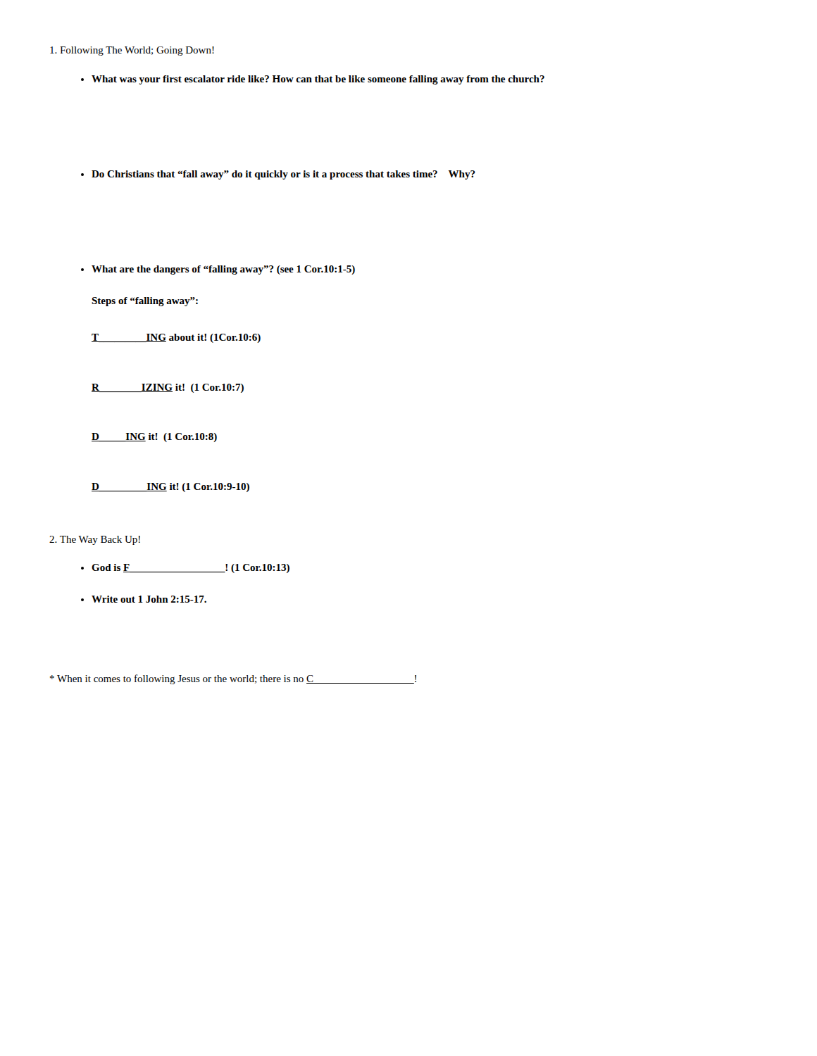1. Following The World; Going Down!
What was your first escalator ride like? How can that be like someone falling away from the church?
Do Christians that “fall away” do it quickly or is it a process that takes time? Why?
What are the dangers of “falling away”? (see 1 Cor.10:1-5)
Steps of “falling away”:
T_________ING about it! (1Cor.10:6)
R________IZING it! (1 Cor.10:7)
D_____ING it! (1 Cor.10:8)
D_________ING it! (1 Cor.10:9-10)
2. The Way Back Up!
God is F__________________! (1 Cor.10:13)
Write out 1 John 2:15-17.
* When it comes to following Jesus or the world; there is no C___________________!